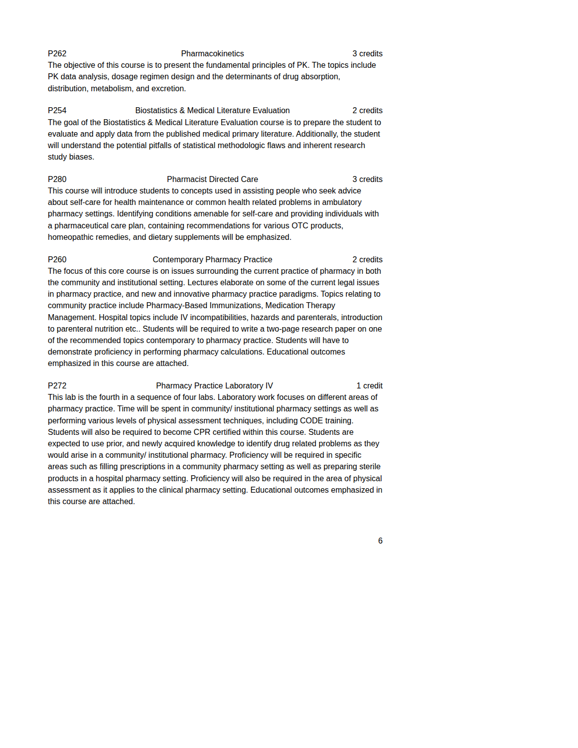P262 Pharmacokinetics 3 credits
The objective of this course is to present the fundamental principles of PK. The topics include PK data analysis, dosage regimen design and the determinants of drug absorption, distribution, metabolism, and excretion.
P254 Biostatistics & Medical Literature Evaluation 2 credits
The goal of the Biostatistics & Medical Literature Evaluation course is to prepare the student to evaluate and apply data from the published medical primary literature. Additionally, the student will understand the potential pitfalls of statistical methodologic flaws and inherent research study biases.
P280 Pharmacist Directed Care 3 credits
This course will introduce students to concepts used in assisting people who seek advice about self-care for health maintenance or common health related problems in ambulatory pharmacy settings. Identifying conditions amenable for self-care and providing individuals with a pharmaceutical care plan, containing recommendations for various OTC products, homeopathic remedies, and dietary supplements will be emphasized.
P260 Contemporary Pharmacy Practice 2 credits
The focus of this core course is on issues surrounding the current practice of pharmacy in both the community and institutional setting. Lectures elaborate on some of the current legal issues in pharmacy practice, and new and innovative pharmacy practice paradigms. Topics relating to community practice include Pharmacy-Based Immunizations, Medication Therapy Management. Hospital topics include IV incompatibilities, hazards and parenterals, introduction to parenteral nutrition etc.. Students will be required to write a two-page research paper on one of the recommended topics contemporary to pharmacy practice. Students will have to demonstrate proficiency in performing pharmacy calculations. Educational outcomes emphasized in this course are attached.
P272 Pharmacy Practice Laboratory IV 1 credit
This lab is the fourth in a sequence of four labs. Laboratory work focuses on different areas of pharmacy practice. Time will be spent in community/ institutional pharmacy settings as well as performing various levels of physical assessment techniques, including CODE training. Students will also be required to become CPR certified within this course. Students are expected to use prior, and newly acquired knowledge to identify drug related problems as they would arise in a community/ institutional pharmacy. Proficiency will be required in specific areas such as filling prescriptions in a community pharmacy setting as well as preparing sterile products in a hospital pharmacy setting. Proficiency will also be required in the area of physical assessment as it applies to the clinical pharmacy setting. Educational outcomes emphasized in this course are attached.
6